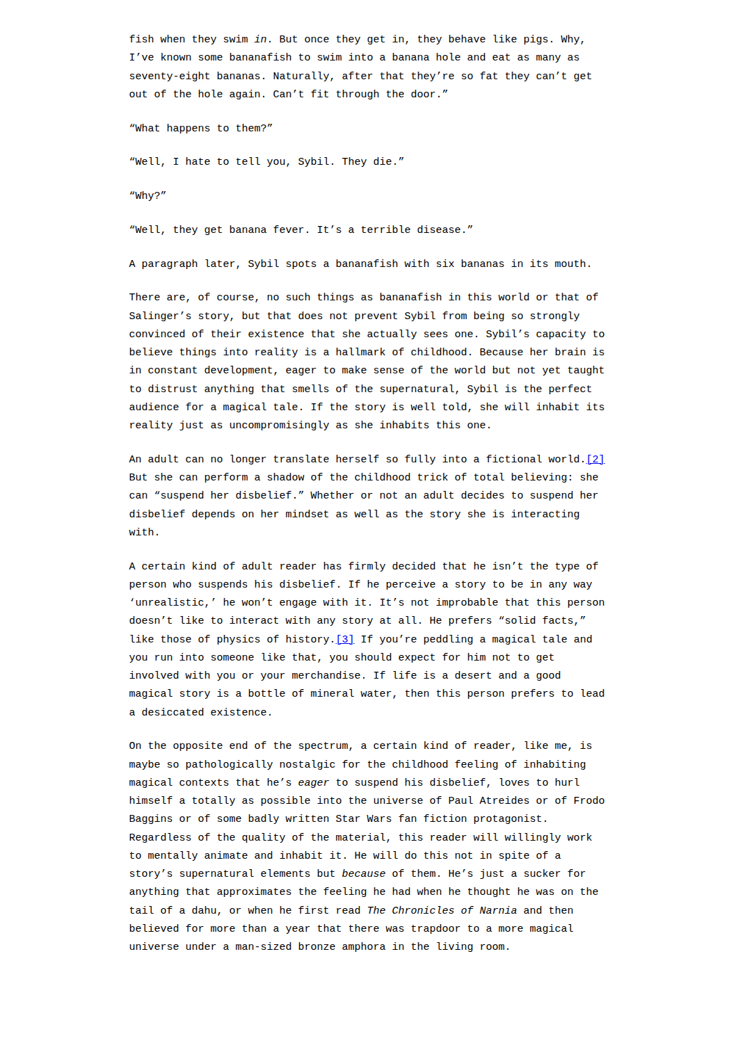fish when they swim in. But once they get in, they behave like pigs. Why, I’ve known some bananafish to swim into a banana hole and eat as many as seventy-eight bananas. Naturally, after that they’re so fat they can’t get out of the hole again. Can’t fit through the door.”
“What happens to them?”
“Well, I hate to tell you, Sybil. They die.”
“Why?”
“Well, they get banana fever. It’s a terrible disease.”
A paragraph later, Sybil spots a bananafish with six bananas in its mouth.
There are, of course, no such things as bananafish in this world or that of Salinger’s story, but that does not prevent Sybil from being so strongly convinced of their existence that she actually sees one. Sybil’s capacity to believe things into reality is a hallmark of childhood. Because her brain is in constant development, eager to make sense of the world but not yet taught to distrust anything that smells of the supernatural, Sybil is the perfect audience for a magical tale. If the story is well told, she will inhabit its reality just as uncompromisingly as she inhabits this one.
An adult can no longer translate herself so fully into a fictional world.[2] But she can perform a shadow of the childhood trick of total believing: she can “suspend her disbelief.” Whether or not an adult decides to suspend her disbelief depends on her mindset as well as the story she is interacting with.
A certain kind of adult reader has firmly decided that he isn’t the type of person who suspends his disbelief. If he perceive a story to be in any way ‘unrealistic,’ he won’t engage with it. It’s not improbable that this person doesn’t like to interact with any story at all. He prefers “solid facts,” like those of physics of history.[3] If you’re peddling a magical tale and you run into someone like that, you should expect for him not to get involved with you or your merchandise. If life is a desert and a good magical story is a bottle of mineral water, then this person prefers to lead a desiccated existence.
On the opposite end of the spectrum, a certain kind of reader, like me, is maybe so pathologically nostalgic for the childhood feeling of inhabiting magical contexts that he’s eager to suspend his disbelief, loves to hurl himself a totally as possible into the universe of Paul Atreides or of Frodo Baggins or of some badly written Star Wars fan fiction protagonist. Regardless of the quality of the material, this reader will willingly work to mentally animate and inhabit it. He will do this not in spite of a story’s supernatural elements but because of them. He’s just a sucker for anything that approximates the feeling he had when he thought he was on the tail of a dahu, or when he first read The Chronicles of Narnia and then believed for more than a year that there was trapdoor to a more magical universe under a man-sized bronze amphora in the living room.